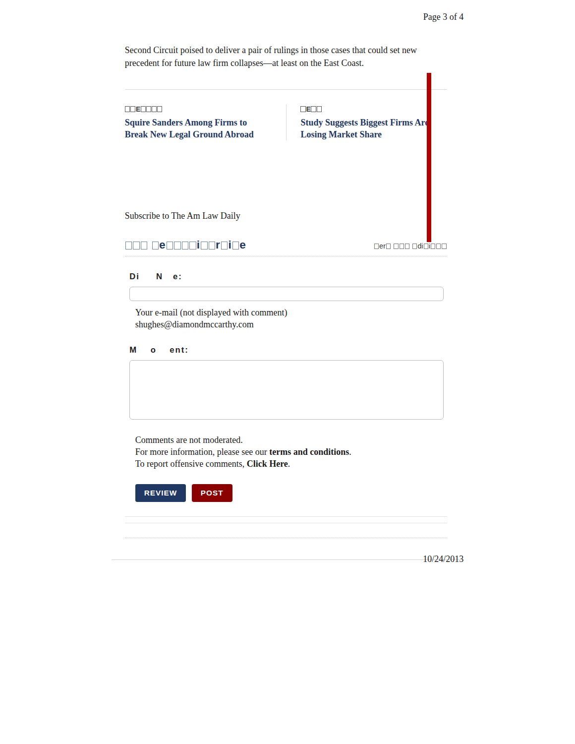Page 3 of 4
Second Circuit poised to deliver a pair of rulings in those cases that could set new precedent for future law firm collapses—at least on the East Coast.
E
Squire Sanders Among Firms to Break New Legal Ground Abroad
E
Study Suggests Biggest Firms Are Losing Market Share
Subscribe to The Am Law Daily
e i r i e
er di i
Di N e:
Your e-mail (not displayed with comment)
shughes@diamondmccarthy.com
M o ent:
Comments are not moderated.
For more information, please see our terms and conditions.
To report offensive comments, Click Here.
REVIEW POST
10/24/2013